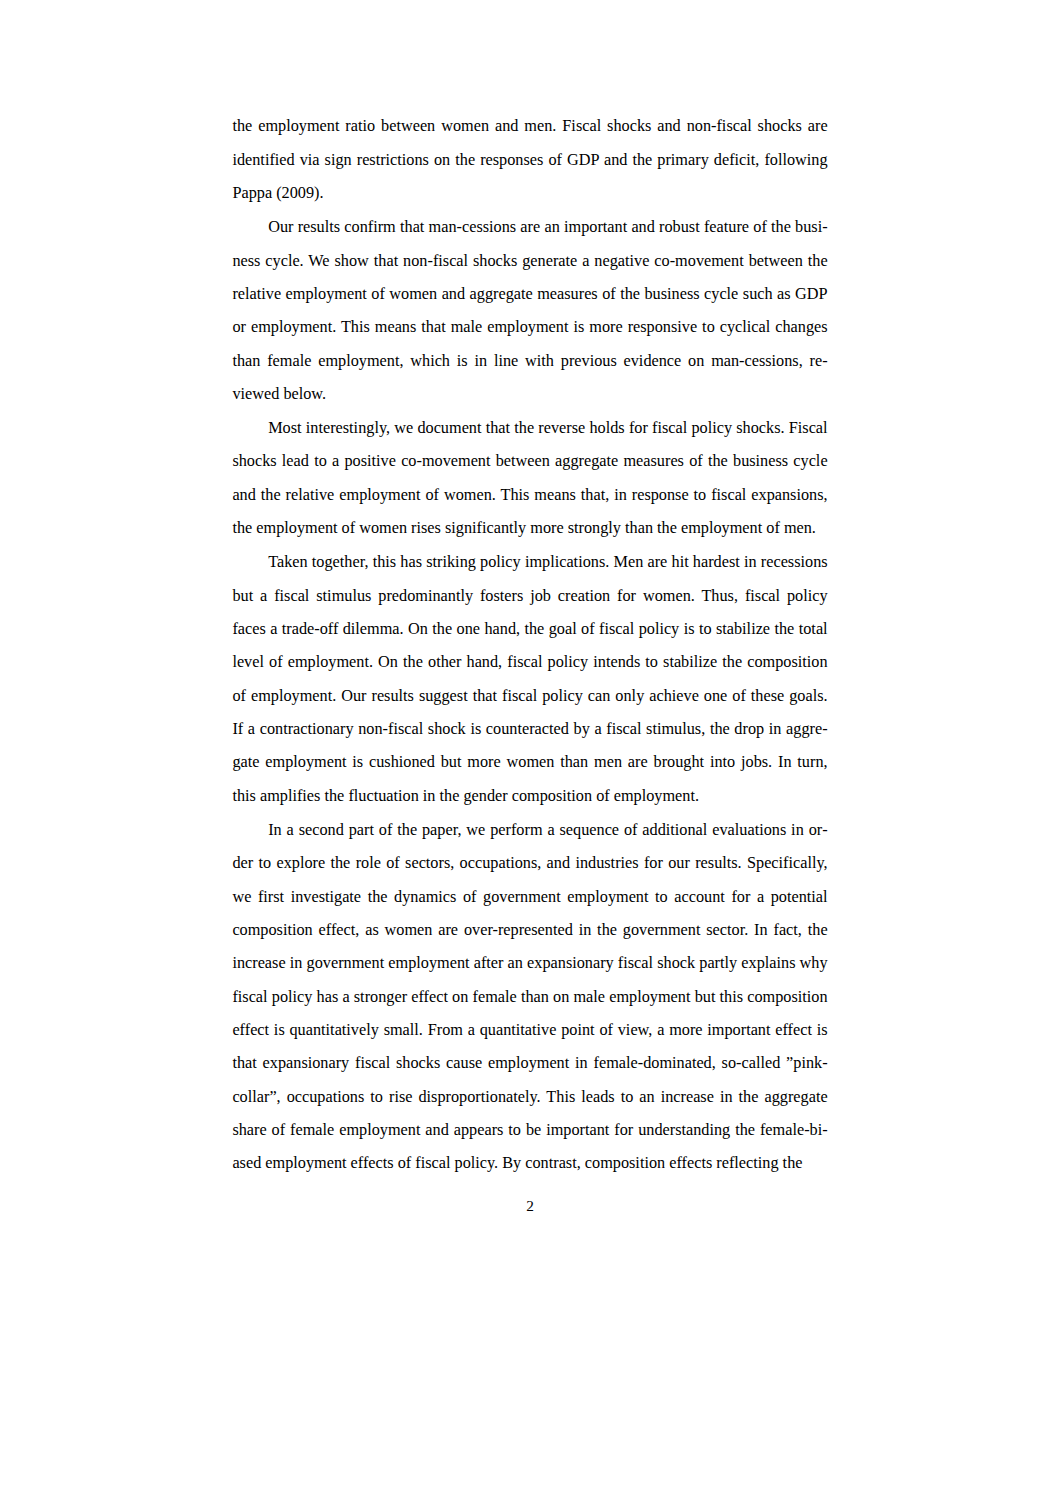the employment ratio between women and men. Fiscal shocks and non-fiscal shocks are identified via sign restrictions on the responses of GDP and the primary deficit, following Pappa (2009).
Our results confirm that man-cessions are an important and robust feature of the business cycle. We show that non-fiscal shocks generate a negative co-movement between the relative employment of women and aggregate measures of the business cycle such as GDP or employment. This means that male employment is more responsive to cyclical changes than female employment, which is in line with previous evidence on man-cessions, reviewed below.
Most interestingly, we document that the reverse holds for fiscal policy shocks. Fiscal shocks lead to a positive co-movement between aggregate measures of the business cycle and the relative employment of women. This means that, in response to fiscal expansions, the employment of women rises significantly more strongly than the employment of men.
Taken together, this has striking policy implications. Men are hit hardest in recessions but a fiscal stimulus predominantly fosters job creation for women. Thus, fiscal policy faces a trade-off dilemma. On the one hand, the goal of fiscal policy is to stabilize the total level of employment. On the other hand, fiscal policy intends to stabilize the composition of employment. Our results suggest that fiscal policy can only achieve one of these goals. If a contractionary non-fiscal shock is counteracted by a fiscal stimulus, the drop in aggregate employment is cushioned but more women than men are brought into jobs. In turn, this amplifies the fluctuation in the gender composition of employment.
In a second part of the paper, we perform a sequence of additional evaluations in order to explore the role of sectors, occupations, and industries for our results. Specifically, we first investigate the dynamics of government employment to account for a potential composition effect, as women are over-represented in the government sector. In fact, the increase in government employment after an expansionary fiscal shock partly explains why fiscal policy has a stronger effect on female than on male employment but this composition effect is quantitatively small. From a quantitative point of view, a more important effect is that expansionary fiscal shocks cause employment in female-dominated, so-called ”pink-collar”, occupations to rise disproportionately. This leads to an increase in the aggregate share of female employment and appears to be important for understanding the female-biased employment effects of fiscal policy. By contrast, composition effects reflecting the
2